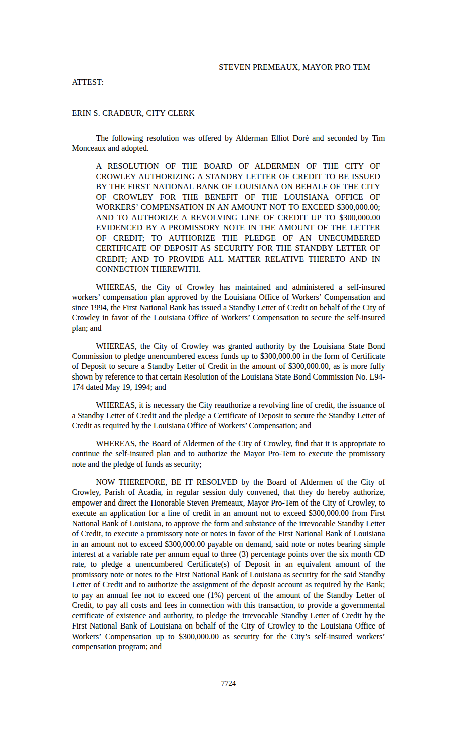STEVEN PREMEAUX, MAYOR PRO TEM
ATTEST:
ERIN S. CRADEUR, CITY CLERK
The following resolution was offered by Alderman Elliot Doré and seconded by Tim Monceaux and adopted.
A RESOLUTION OF THE BOARD OF ALDERMEN OF THE CITY OF CROWLEY AUTHORIZING A STANDBY LETTER OF CREDIT TO BE ISSUED BY THE FIRST NATIONAL BANK OF LOUISIANA ON BEHALF OF THE CITY OF CROWLEY FOR THE BENEFIT OF THE LOUISIANA OFFICE OF WORKERS’ COMPENSATION IN AN AMOUNT NOT TO EXCEED $300,000.00; AND TO AUTHORIZE A REVOLVING LINE OF CREDIT UP TO $300,000.00 EVIDENCED BY A PROMISSORY NOTE IN THE AMOUNT OF THE LETTER OF CREDIT; TO AUTHORIZE THE PLEDGE OF AN UNECUMBERED CERTIFICATE OF DEPOSIT AS SECURITY FOR THE STANDBY LETTER OF CREDIT; AND TO PROVIDE ALL MATTER RELATIVE THERETO AND IN CONNECTION THEREWITH.
WHEREAS, the City of Crowley has maintained and administered a self-insured workers’ compensation plan approved by the Louisiana Office of Workers’ Compensation and since 1994, the First National Bank has issued a Standby Letter of Credit on behalf of the City of Crowley in favor of the Louisiana Office of Workers’ Compensation to secure the self-insured plan; and
WHEREAS, the City of Crowley was granted authority by the Louisiana State Bond Commission to pledge unencumbered excess funds up to $300,000.00 in the form of Certificate of Deposit to secure a Standby Letter of Credit in the amount of $300,000.00, as is more fully shown by reference to that certain Resolution of the Louisiana State Bond Commission No. L94-174 dated May 19, 1994; and
WHEREAS, it is necessary the City reauthorize a revolving line of credit, the issuance of a Standby Letter of Credit and the pledge a Certificate of Deposit to secure the Standby Letter of Credit as required by the Louisiana Office of Workers’ Compensation; and
WHEREAS, the Board of Aldermen of the City of Crowley, find that it is appropriate to continue the self-insured plan and to authorize the Mayor Pro-Tem to execute the promissory note and the pledge of funds as security;
NOW THEREFORE, BE IT RESOLVED by the Board of Aldermen of the City of Crowley, Parish of Acadia, in regular session duly convened, that they do hereby authorize, empower and direct the Honorable Steven Premeaux, Mayor Pro-Tem of the City of Crowley, to execute an application for a line of credit in an amount not to exceed $300,000.00 from First National Bank of Louisiana, to approve the form and substance of the irrevocable Standby Letter of Credit, to execute a promissory note or notes in favor of the First National Bank of Louisiana in an amount not to exceed $300,000.00 payable on demand, said note or notes bearing simple interest at a variable rate per annum equal to three (3) percentage points over the six month CD rate, to pledge a unencumbered Certificate(s) of Deposit in an equivalent amount of the promissory note or notes to the First National Bank of Louisiana as security for the said Standby Letter of Credit and to authorize the assignment of the deposit account as required by the Bank; to pay an annual fee not to exceed one (1%) percent of the amount of the Standby Letter of Credit, to pay all costs and fees in connection with this transaction, to provide a governmental certificate of existence and authority, to pledge the irrevocable Standby Letter of Credit by the First National Bank of Louisiana on behalf of the City of Crowley to the Louisiana Office of Workers’ Compensation up to $300,000.00 as security for the City’s self-insured workers’ compensation program; and
7724